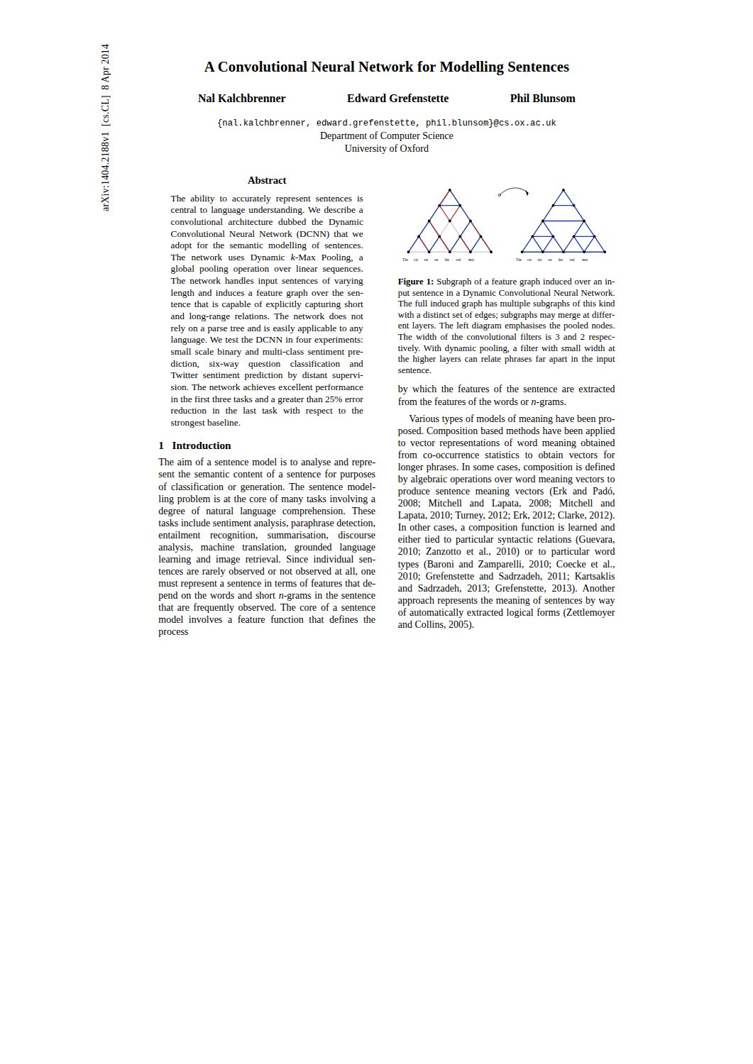arXiv:1404.2188v1 [cs.CL] 8 Apr 2014
A Convolutional Neural Network for Modelling Sentences
Nal Kalchbrenner Edward Grefenstette Phil Blunsom
{nal.kalchbrenner, edward.grefenstette, phil.blunsom}@cs.ox.ac.uk
Department of Computer Science
University of Oxford
Abstract
The ability to accurately represent sentences is central to language understanding. We describe a convolutional architecture dubbed the Dynamic Convolutional Neural Network (DCNN) that we adopt for the semantic modelling of sentences. The network uses Dynamic k-Max Pooling, a global pooling operation over linear sequences. The network handles input sentences of varying length and induces a feature graph over the sentence that is capable of explicitly capturing short and long-range relations. The network does not rely on a parse tree and is easily applicable to any language. We test the DCNN in four experiments: small scale binary and multi-class sentiment prediction, six-way question classification and Twitter sentiment prediction by distant supervision. The network achieves excellent performance in the first three tasks and a greater than 25% error reduction in the last task with respect to the strongest baseline.
1 Introduction
The aim of a sentence model is to analyse and represent the semantic content of a sentence for purposes of classification or generation. The sentence modelling problem is at the core of many tasks involving a degree of natural language comprehension. These tasks include sentiment analysis, paraphrase detection, entailment recognition, summarisation, discourse analysis, machine translation, grounded language learning and image retrieval. Since individual sentences are rarely observed or not observed at all, one must represent a sentence in terms of features that depend on the words and short n-grams in the sentence that are frequently observed. The core of a sentence model involves a feature function that defines the process
The cat sat on the red mat The cat sat on the red mat
Figure 1: Subgraph of a feature graph induced over an input sentence in a Dynamic Convolutional Neural Network. The full induced graph has multiple subgraphs of this kind with a distinct set of edges; subgraphs may merge at different layers. The left diagram emphasises the pooled nodes. The width of the convolutional filters is 3 and 2 respectively. With dynamic pooling, a filter with small width at the higher layers can relate phrases far apart in the input sentence.
by which the features of the sentence are extracted from the features of the words or n-grams.
Various types of models of meaning have been proposed. Composition based methods have been applied to vector representations of word meaning obtained from co-occurrence statistics to obtain vectors for longer phrases. In some cases, composition is defined by algebraic operations over word meaning vectors to produce sentence meaning vectors (Erk and Padó, 2008; Mitchell and Lapata, 2008; Mitchell and Lapata, 2010; Turney, 2012; Erk, 2012; Clarke, 2012). In other cases, a composition function is learned and either tied to particular syntactic relations (Guevara, 2010; Zanzotto et al., 2010) or to particular word types (Baroni and Zamparelli, 2010; Coecke et al., 2010; Grefenstette and Sadrzadeh, 2011; Kartsaklis and Sadrzadeh, 2013; Grefenstette, 2013). Another approach represents the meaning of sentences by way of automatically extracted logical forms (Zettlemoyer and Collins, 2005).